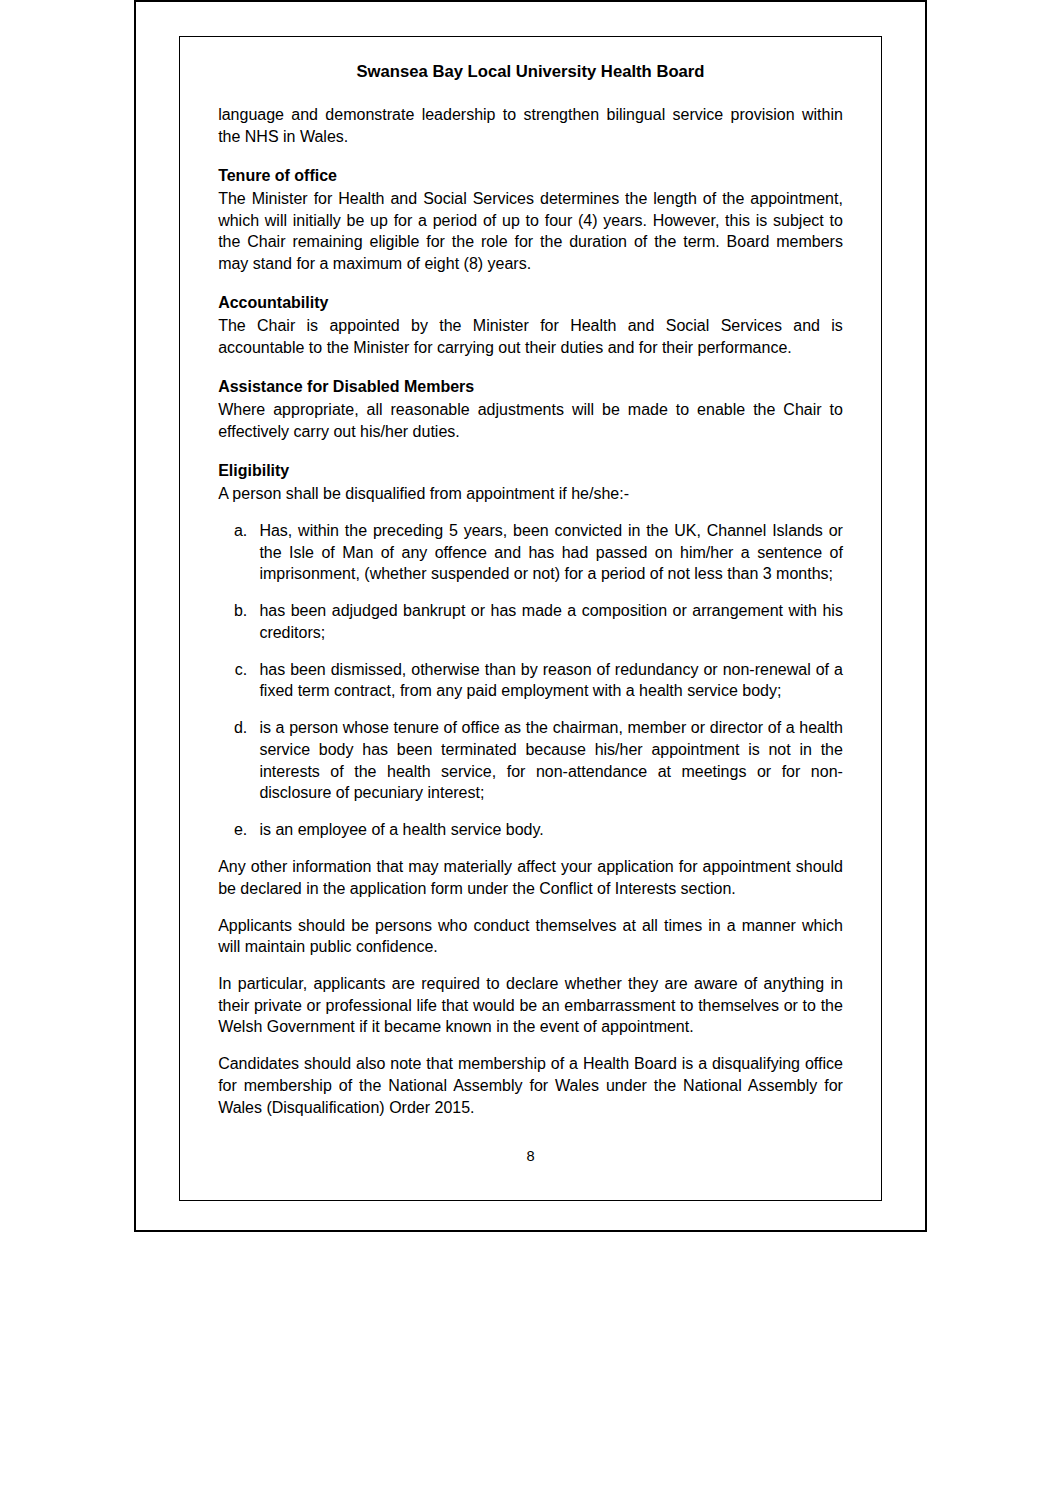Swansea Bay Local University Health Board
language and demonstrate leadership to strengthen bilingual service provision within the NHS in Wales.
Tenure of office
The Minister for Health and Social Services determines the length of the appointment, which will initially be up for a period of up to four (4) years. However, this is subject to the Chair remaining eligible for the role for the duration of the term. Board members may stand for a maximum of eight (8) years.
Accountability
The Chair is appointed by the Minister for Health and Social Services and is accountable to the Minister for carrying out their duties and for their performance.
Assistance for Disabled Members
Where appropriate, all reasonable adjustments will be made to enable the Chair to effectively carry out his/her duties.
Eligibility
A person shall be disqualified from appointment if he/she:-
Has, within the preceding 5 years, been convicted in the UK, Channel Islands or the Isle of Man of any offence and has had passed on him/her a sentence of imprisonment, (whether suspended or not) for a period of not less than 3 months;
has been adjudged bankrupt or has made a composition or arrangement with his creditors;
has been dismissed, otherwise than by reason of redundancy or non-renewal of a fixed term contract, from any paid employment with a health service body;
is a person whose tenure of office as the chairman, member or director of a health service body has been terminated because his/her appointment is not in the interests of the health service, for non-attendance at meetings or for non-disclosure of pecuniary interest;
is an employee of a health service body.
Any other information that may materially affect your application for appointment should be declared in the application form under the Conflict of Interests section.
Applicants should be persons who conduct themselves at all times in a manner which will maintain public confidence.
In particular, applicants are required to declare whether they are aware of anything in their private or professional life that would be an embarrassment to themselves or to the Welsh Government if it became known in the event of appointment.
Candidates should also note that membership of a Health Board is a disqualifying office for membership of the National Assembly for Wales under the National Assembly for Wales (Disqualification) Order 2015.
8